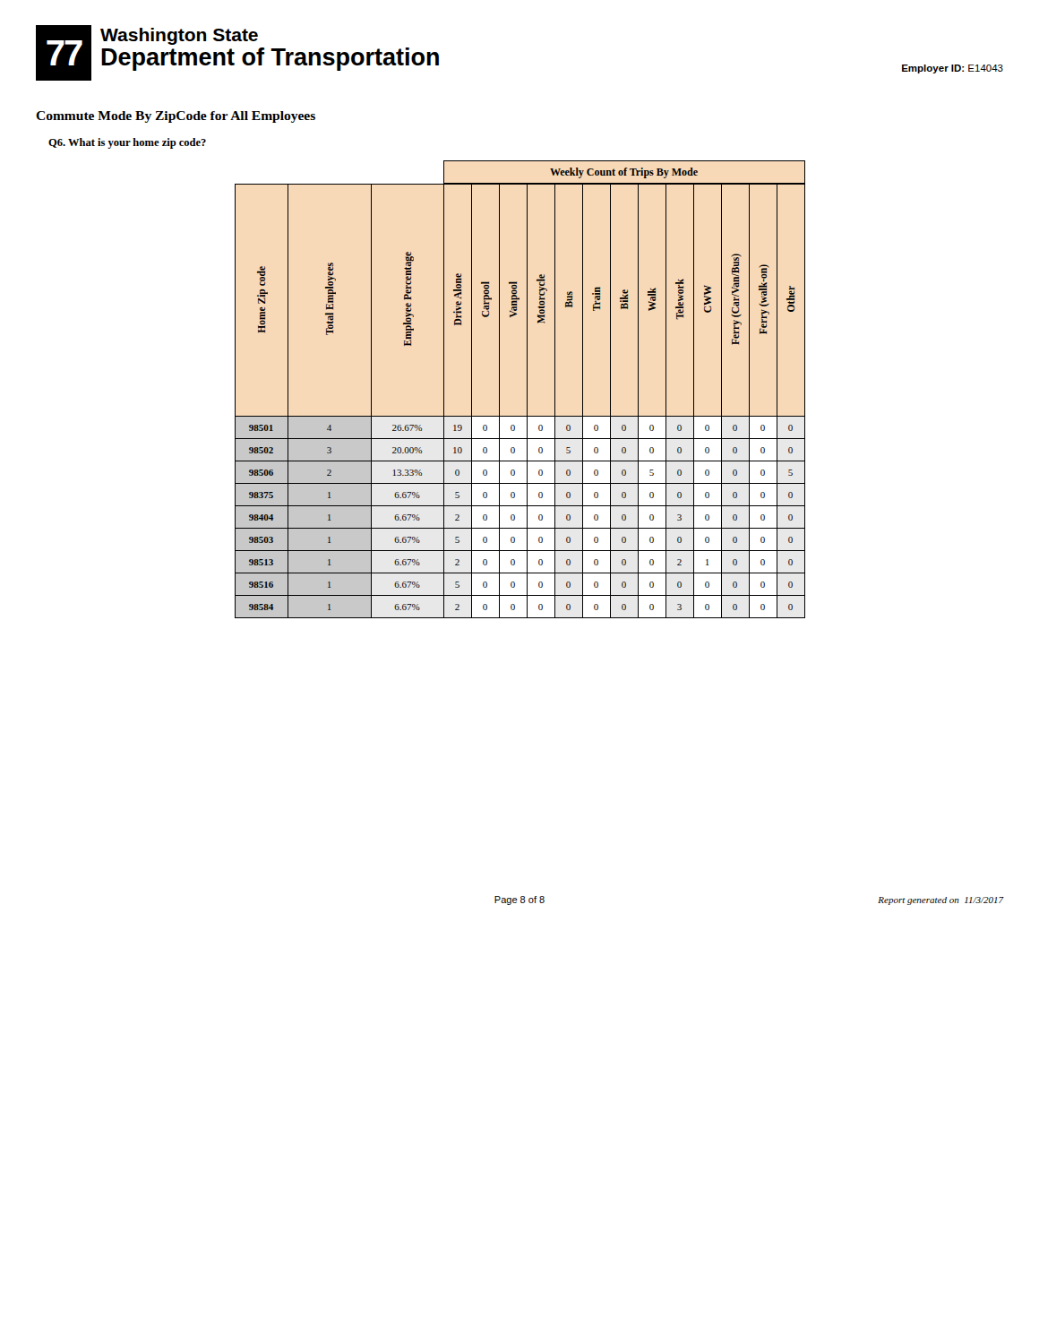77
Washington State
Department of Transportation
Employer ID: E14043
Commute Mode By ZipCode for All Employees
Q6. What is your home zip code?
| | | | Weekly Count of Trips By Mode |
| Home Zip code | Total Employees | Employee Percentage | Drive Alone | Carpool | Vanpool | Motorcycle | Bus | Train | Bike | Walk | Telework | CWW | Ferry (Car/Van/Bus) | Ferry (walk-on) | Other |
| 98501 | 4 | 26.67% | 19 | 0 | 0 | 0 | 0 | 0 | 0 | 0 | 0 | 0 | 0 | 0 | 0 |
| 98502 | 3 | 20.00% | 10 | 0 | 0 | 0 | 5 | 0 | 0 | 0 | 0 | 0 | 0 | 0 | 0 |
| 98506 | 2 | 13.33% | 0 | 0 | 0 | 0 | 0 | 0 | 0 | 5 | 0 | 0 | 0 | 0 | 5 |
| 98375 | 1 | 6.67% | 5 | 0 | 0 | 0 | 0 | 0 | 0 | 0 | 0 | 0 | 0 | 0 | 0 |
| 98404 | 1 | 6.67% | 2 | 0 | 0 | 0 | 0 | 0 | 0 | 0 | 3 | 0 | 0 | 0 | 0 |
| 98503 | 1 | 6.67% | 5 | 0 | 0 | 0 | 0 | 0 | 0 | 0 | 0 | 0 | 0 | 0 | 0 |
| 98513 | 1 | 6.67% | 2 | 0 | 0 | 0 | 0 | 0 | 0 | 0 | 2 | 1 | 0 | 0 | 0 |
| 98516 | 1 | 6.67% | 5 | 0 | 0 | 0 | 0 | 0 | 0 | 0 | 0 | 0 | 0 | 0 | 0 |
| 98584 | 1 | 6.67% | 2 | 0 | 0 | 0 | 0 | 0 | 0 | 0 | 3 | 0 | 0 | 0 | 0 |
Page 8 of 8
Report generated on 11/3/2017